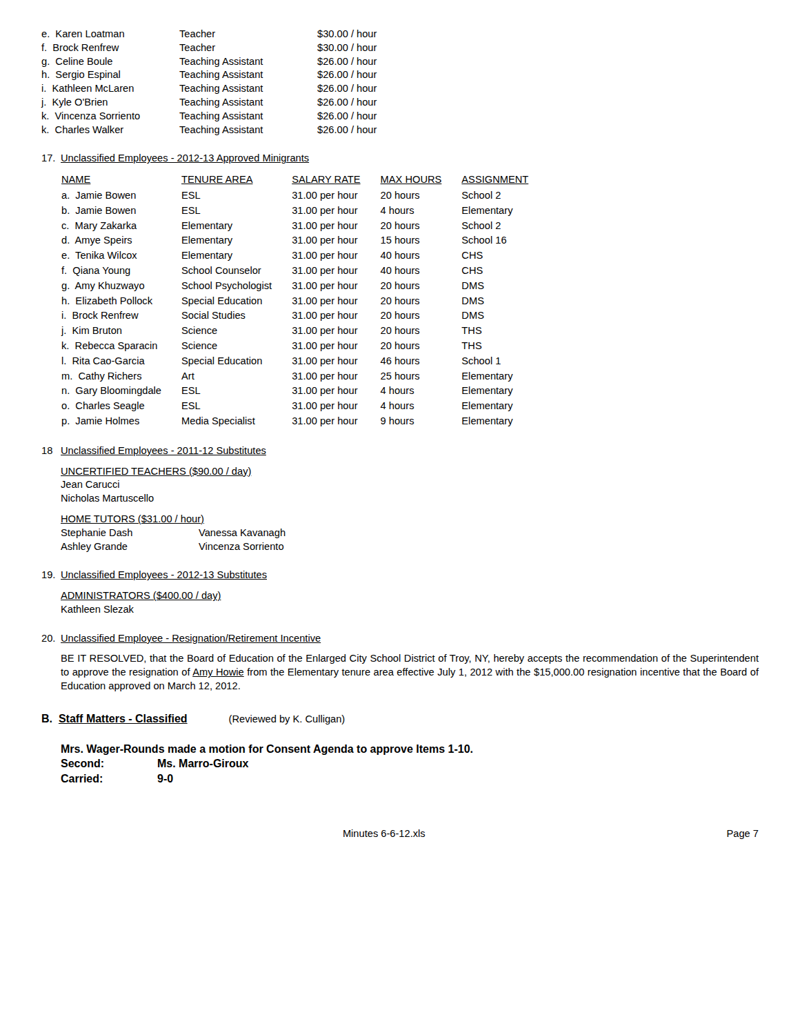e. Karen Loatman Teacher$30.00 / hour
f. Brock Renfrew Teacher$30.00 / hour
g. Celine Boule Teaching Assistant$26.00 / hour
h. Sergio Espinal Teaching Assistant$26.00 / hour
i. Kathleen McLaren Teaching Assistant$26.00 / hour
j. Kyle O'Brien Teaching Assistant$26.00 / hour
k. Vincenza Sorriento Teaching Assistant$26.00 / hour
k. Charles Walker Teaching Assistant$26.00 / hour
17. Unclassified Employees - 2012-13 Approved Minigrants
| NAME | TENURE AREA | SALARY RATE | MAX HOURS | ASSIGNMENT |
| --- | --- | --- | --- | --- |
| a. Jamie Bowen | ESL | 31.00 per hour | 20 hours | School 2 |
| b. Jamie Bowen | ESL | 31.00 per hour | 4 hours | Elementary |
| c. Mary Zakarka | Elementary | 31.00 per hour | 20 hours | School 2 |
| d. Amye Speirs | Elementary | 31.00 per hour | 15 hours | School 16 |
| e. Tenika Wilcox | Elementary | 31.00 per hour | 40 hours | CHS |
| f. Qiana Young | School Counselor | 31.00 per hour | 40 hours | CHS |
| g. Amy Khuzwayo | School Psychologist | 31.00 per hour | 20 hours | DMS |
| h. Elizabeth Pollock | Special Education | 31.00 per hour | 20 hours | DMS |
| i. Brock Renfrew | Social Studies | 31.00 per hour | 20 hours | DMS |
| j. Kim Bruton | Science | 31.00 per hour | 20 hours | THS |
| k. Rebecca Sparacin | Science | 31.00 per hour | 20 hours | THS |
| l. Rita Cao-Garcia | Special Education | 31.00 per hour | 46 hours | School 1 |
| m. Cathy Richers | Art | 31.00 per hour | 25 hours | Elementary |
| n. Gary Bloomingdale | ESL | 31.00 per hour | 4 hours | Elementary |
| o. Charles Seagle | ESL | 31.00 per hour | 4 hours | Elementary |
| p. Jamie Holmes | Media Specialist | 31.00 per hour | 9 hours | Elementary |
18 Unclassified Employees - 2011-12 Substitutes
UNCERTIFIED TEACHERS ($90.00 / day)
Jean Carucci
Nicholas Martuscello
HOME TUTORS ($31.00 / hour)
Stephanie Dash Vanessa Kavanagh
Ashley Grande Vincenza Sorriento
19. Unclassified Employees - 2012-13 Substitutes
ADMINISTRATORS ($400.00 / day)
Kathleen Slezak
20. Unclassified Employee - Resignation/Retirement Incentive
BE IT RESOLVED, that the Board of Education of the Enlarged City School District of Troy, NY, hereby accepts the recommendation of the Superintendent to approve the resignation of Amy Howie from the Elementary tenure area effective July 1, 2012 with the $15,000.00 resignation incentive that the Board of Education approved on March 12, 2012.
B. Staff Matters - Classified(Reviewed by K. Culligan)
Mrs. Wager-Rounds made a motion for Consent Agenda to approve Items 1-10.
Second: Ms. Marro-Giroux
Carried: 9-0
Minutes 6-6-12.xls Page 7